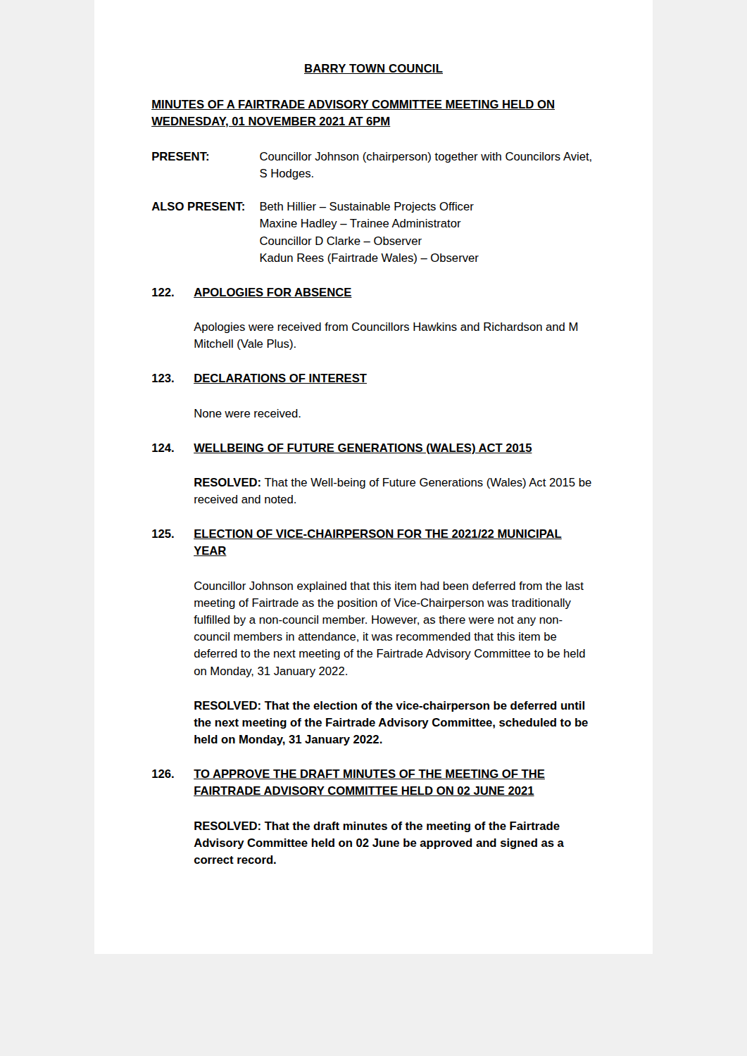BARRY TOWN COUNCIL
MINUTES OF A FAIRTRADE ADVISORY COMMITTEE MEETING HELD ON WEDNESDAY, 01 NOVEMBER 2021 AT 6PM
PRESENT:
Councillor Johnson (chairperson) together with Councilors Aviet, S Hodges.
ALSO PRESENT:
Beth Hillier – Sustainable Projects Officer
Maxine Hadley – Trainee Administrator
Councillor D Clarke – Observer
Kadun Rees (Fairtrade Wales) – Observer
APOLOGIES FOR ABSENCE
Apologies were received from Councillors Hawkins and Richardson and M Mitchell (Vale Plus).
DECLARATIONS OF INTEREST
None were received.
WELLBEING OF FUTURE GENERATIONS (WALES) ACT 2015
RESOLVED: That the Well-being of Future Generations (Wales) Act 2015 be received and noted.
ELECTION OF VICE-CHAIRPERSON FOR THE 2021/22 MUNICIPAL YEAR
Councillor Johnson explained that this item had been deferred from the last meeting of Fairtrade as the position of Vice-Chairperson was traditionally fulfilled by a non-council member. However, as there were not any non-council members in attendance, it was recommended that this item be deferred to the next meeting of the Fairtrade Advisory Committee to be held on Monday, 31 January 2022.
RESOLVED: That the election of the vice-chairperson be deferred until the next meeting of the Fairtrade Advisory Committee, scheduled to be held on Monday, 31 January 2022.
TO APPROVE THE DRAFT MINUTES OF THE MEETING OF THE FAIRTRADE ADVISORY COMMITTEE HELD ON 02 JUNE 2021
RESOLVED: That the draft minutes of the meeting of the Fairtrade Advisory Committee held on 02 June be approved and signed as a correct record.